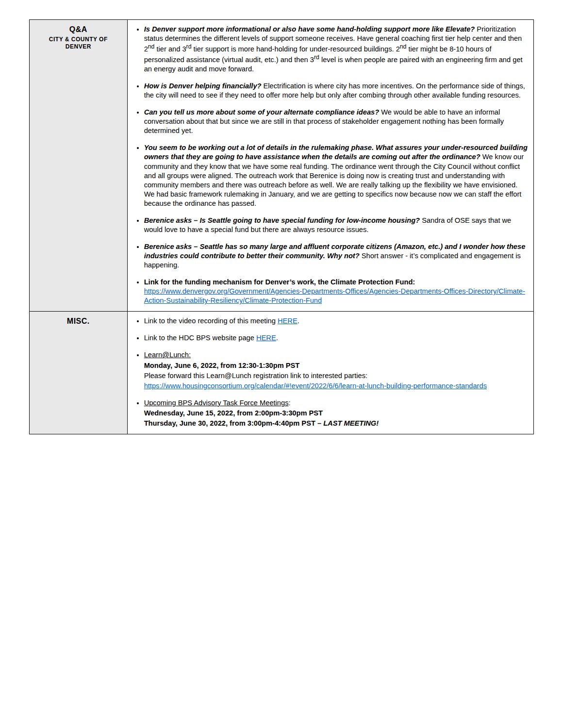| Q&A CITY & COUNTY OF DENVER | Is Denver support more informational or also have some hand-holding support more like Elevate? Prioritization status determines the different levels of support someone receives. Have general coaching first tier help center and then 2 nd tier and 3 rd tier support is more hand-holding for under-resourced buildings. 2 nd tier might be 8-10 hours of personalized assistance (virtual audit, etc.) and then 3 rd level is when people are paired with an engineering firm and get an energy audit and move forward. How is Denver helping financially? Electrification is where city has more incentives. On the performance side of things, the city will need to see if they need to offer more help but only after combing through other available funding resources. Can you tell us more about some of your alternate compliance ideas? We would be able to have an informal conversation about that but since we are still in that process of stakeholder engagement nothing has been formally determined yet. You seem to be working out a lot of details in the rulemaking phase. What assures your under-resourced building owners that they are going to have assistance when the details are coming out after the ordinance? We know our community and they know that we have some real funding. The ordinance went through the City Council without conflict and all groups were aligned. The outreach work that Berenice is doing now is creating trust and understanding with community members and there was outreach before as well. We are really talking up the flexibility we have envisioned. We had basic framework rulemaking in January, and we are getting to specifics now because now we can staff the effort because the ordinance has passed. Berenice asks – Is Seattle going to have special funding for low-income housing? Sandra of OSE says that we would love to have a special fund but there are always resource issues. Berenice asks – Seattle has so many large and affluent corporate citizens (Amazon, etc.) and I wonder how these industries could contribute to better their community. Why not? Short answer - it’s complicated and engagement is happening. Link for the funding mechanism for Denver’s work, the Climate Protection Fund: https://www.denvergov.org/Government/Agencies-Departments-Offices/Agencies-Departments-Offices-Directory/Climate-Action-Sustainability-Resiliency/Climate-Protection-Fund |
| MISC. | Link to the video recording of this meeting HERE . Link to the HDC BPS website page HERE . Learn@Lunch: Monday, June 6, 2022, from 12:30-1:30pm PST Please forward this Learn@Lunch registration link to interested parties: https://www.housingconsortium.org/calendar/#!event/2022/6/6/learn-at-lunch-building-performance-standards Upcoming BPS Advisory Task Force Meetings : Wednesday, June 15, 2022, from 2:00pm-3:30pm PST Thursday, June 30, 2022, from 3:00pm-4:40pm PST – LAST MEETING! |